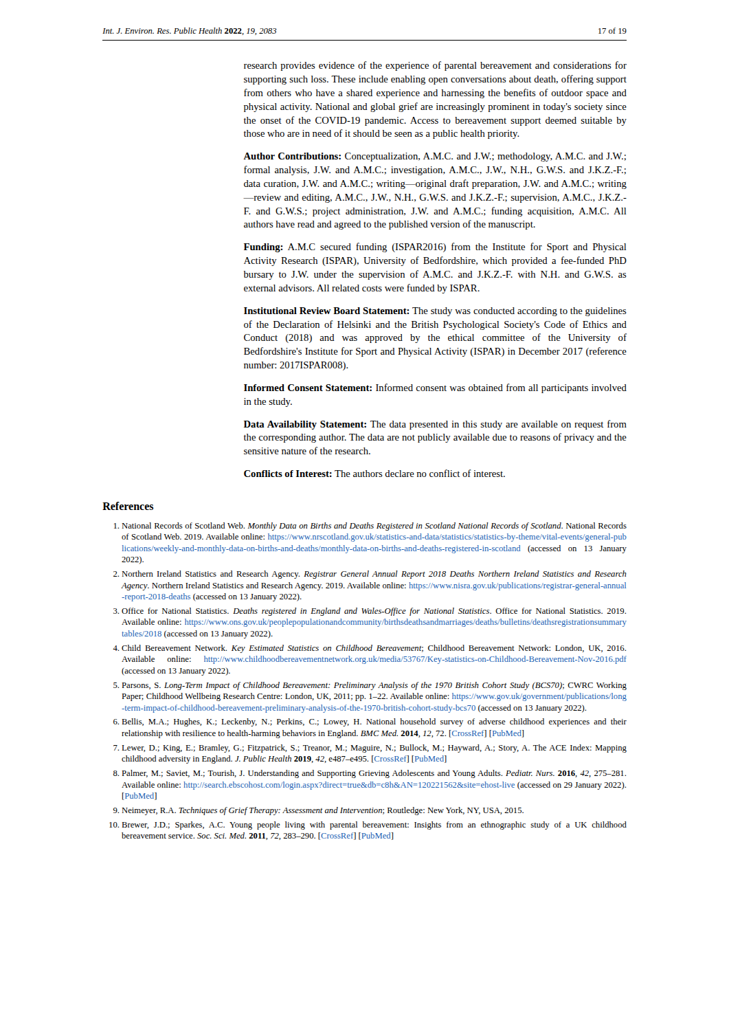Int. J. Environ. Res. Public Health 2022, 19, 2083 17 of 19
research provides evidence of the experience of parental bereavement and considerations for supporting such loss. These include enabling open conversations about death, offering support from others who have a shared experience and harnessing the benefits of outdoor space and physical activity. National and global grief are increasingly prominent in today's society since the onset of the COVID-19 pandemic. Access to bereavement support deemed suitable by those who are in need of it should be seen as a public health priority.
Author Contributions: Conceptualization, A.M.C. and J.W.; methodology, A.M.C. and J.W.; formal analysis, J.W. and A.M.C.; investigation, A.M.C., J.W., N.H., G.W.S. and J.K.Z.-F.; data curation, J.W. and A.M.C.; writing—original draft preparation, J.W. and A.M.C.; writing—review and editing, A.M.C., J.W., N.H., G.W.S. and J.K.Z.-F.; supervision, A.M.C., J.K.Z.-F. and G.W.S.; project administration, J.W. and A.M.C.; funding acquisition, A.M.C. All authors have read and agreed to the published version of the manuscript.
Funding: A.M.C secured funding (ISPAR2016) from the Institute for Sport and Physical Activity Research (ISPAR), University of Bedfordshire, which provided a fee-funded PhD bursary to J.W. under the supervision of A.M.C. and J.K.Z.-F. with N.H. and G.W.S. as external advisors. All related costs were funded by ISPAR.
Institutional Review Board Statement: The study was conducted according to the guidelines of the Declaration of Helsinki and the British Psychological Society's Code of Ethics and Conduct (2018) and was approved by the ethical committee of the University of Bedfordshire's Institute for Sport and Physical Activity (ISPAR) in December 2017 (reference number: 2017ISPAR008).
Informed Consent Statement: Informed consent was obtained from all participants involved in the study.
Data Availability Statement: The data presented in this study are available on request from the corresponding author. The data are not publicly available due to reasons of privacy and the sensitive nature of the research.
Conflicts of Interest: The authors declare no conflict of interest.
References
National Records of Scotland Web. Monthly Data on Births and Deaths Registered in Scotland National Records of Scotland. National Records of Scotland Web. 2019. Available online: https://www.nrscotland.gov.uk/statistics-and-data/statistics/statistics-by-theme/vital-events/general-publications/weekly-and-monthly-data-on-births-and-deaths/monthly-data-on-births-and-deaths-registered-in-scotland (accessed on 13 January 2022).
Northern Ireland Statistics and Research Agency. Registrar General Annual Report 2018 Deaths Northern Ireland Statistics and Research Agency. Northern Ireland Statistics and Research Agency. 2019. Available online: https://www.nisra.gov.uk/publications/registrar-general-annual-report-2018-deaths (accessed on 13 January 2022).
Office for National Statistics. Deaths registered in England and Wales-Office for National Statistics. Office for National Statistics. 2019. Available online: https://www.ons.gov.uk/peoplepopulationandcommunity/birthsdeathsandmarriages/deaths/bulletins/deathsregistrationsummarytables/2018 (accessed on 13 January 2022).
Child Bereavement Network. Key Estimated Statistics on Childhood Bereavement; Childhood Bereavement Network: London, UK, 2016. Available online: http://www.childhoodbereavementnetwork.org.uk/media/53767/Key-statistics-on-Childhood-Bereavement-Nov-2016.pdf (accessed on 13 January 2022).
Parsons, S. Long-Term Impact of Childhood Bereavement: Preliminary Analysis of the 1970 British Cohort Study (BCS70); CWRC Working Paper; Childhood Wellbeing Research Centre: London, UK, 2011; pp. 1–22. Available online: https://www.gov.uk/government/publications/long-term-impact-of-childhood-bereavement-preliminary-analysis-of-the-1970-british-cohort-study-bcs70 (accessed on 13 January 2022).
Bellis, M.A.; Hughes, K.; Leckenby, N.; Perkins, C.; Lowey, H. National household survey of adverse childhood experiences and their relationship with resilience to health-harming behaviors in England. BMC Med. 2014, 12, 72. [CrossRef] [PubMed]
Lewer, D.; King, E.; Bramley, G.; Fitzpatrick, S.; Treanor, M.; Maguire, N.; Bullock, M.; Hayward, A.; Story, A. The ACE Index: Mapping childhood adversity in England. J. Public Health 2019, 42, e487–e495. [CrossRef] [PubMed]
Palmer, M.; Saviet, M.; Tourish, J. Understanding and Supporting Grieving Adolescents and Young Adults. Pediatr. Nurs. 2016, 42, 275–281. Available online: http://search.ebscohost.com/login.aspx?direct=true&db=c8h&AN=120221562&site=ehost-live (accessed on 29 January 2022). [PubMed]
Neimeyer, R.A. Techniques of Grief Therapy: Assessment and Intervention; Routledge: New York, NY, USA, 2015.
Brewer, J.D.; Sparkes, A.C. Young people living with parental bereavement: Insights from an ethnographic study of a UK childhood bereavement service. Soc. Sci. Med. 2011, 72, 283–290. [CrossRef] [PubMed]